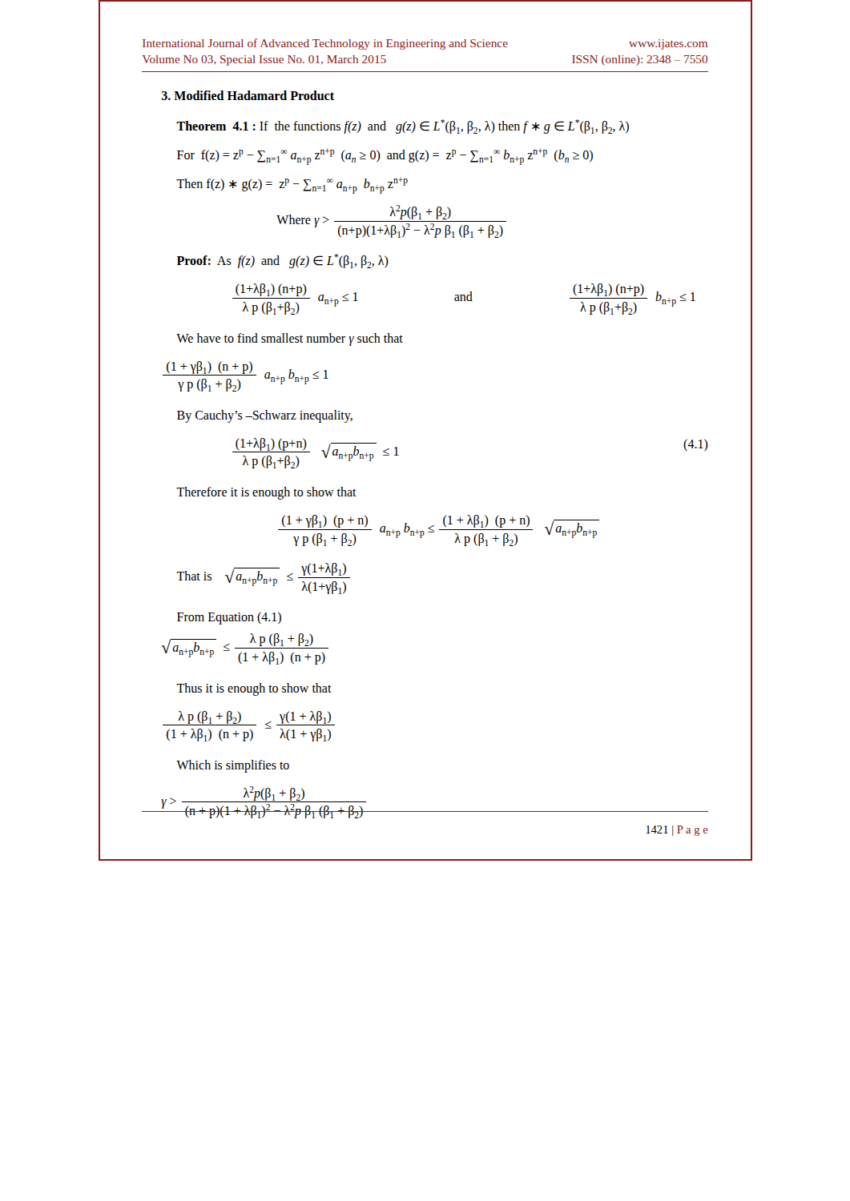International Journal of Advanced Technology in Engineering and Science www.ijates.com
Volume No 03, Special Issue No. 01, March 2015 ISSN (online): 2348 – 7550
3. Modified Hadamard Product
Theorem 4.1 : If the functions f(z) and g(z) ∈ L*(β1, β2, λ) then f ∗ g ∈ L*(β1, β2, λ)
For f(z) = zp − ∑n=1∞ an+p zn+p (an ≥ 0) and g(z) = zp − ∑n=1∞ bn+p zn+p (bn ≥ 0)
Then f(z) ∗ g(z) = zp − ∑n=1∞ an+p bn+p zn+p
Where γ > λ2p(β1 + β2) (n+p)(1+λβ1)2 − λ2p β1 (β1 + β2)
Proof: As f(z) and g(z) ∈ L*(β1, β2, λ)
(1+λβ1) (n+p) λ p (β1+β2) an+p ≤ 1 and (1+λβ1) (n+p) λ p (β1+β2) bn+p ≤ 1
We have to find smallest number γ such that
(1 + γβ1) (n + p) γ p (β1 + β2) an+p bn+p ≤ 1
By Cauchy’s –Schwarz inequality,
(1+λβ1) (p+n) λ p (β1+β2) √an+pbn+p ≤ 1 (4.1)
Therefore it is enough to show that
(1 + γβ1) (p + n) γ p (β1 + β2) an+p bn+p ≤ (1 + λβ1) (p + n) λ p (β1 + β2) √an+pbn+p
That is √an+pbn+p ≤ γ(1+λβ1) λ(1+γβ1)
From Equation (4.1)
√an+pbn+p ≤ λ p (β1 + β2) (1 + λβ1) (n + p)
Thus it is enough to show that
λ p (β1 + β2) (1 + λβ1) (n + p) ≤ γ(1 + λβ1) λ(1 + γβ1)
Which is simplifies to
γ > λ2p(β1 + β2) (n + p)(1 + λβ1)2 − λ2p β1 (β1 + β2)
1421 | P a g e